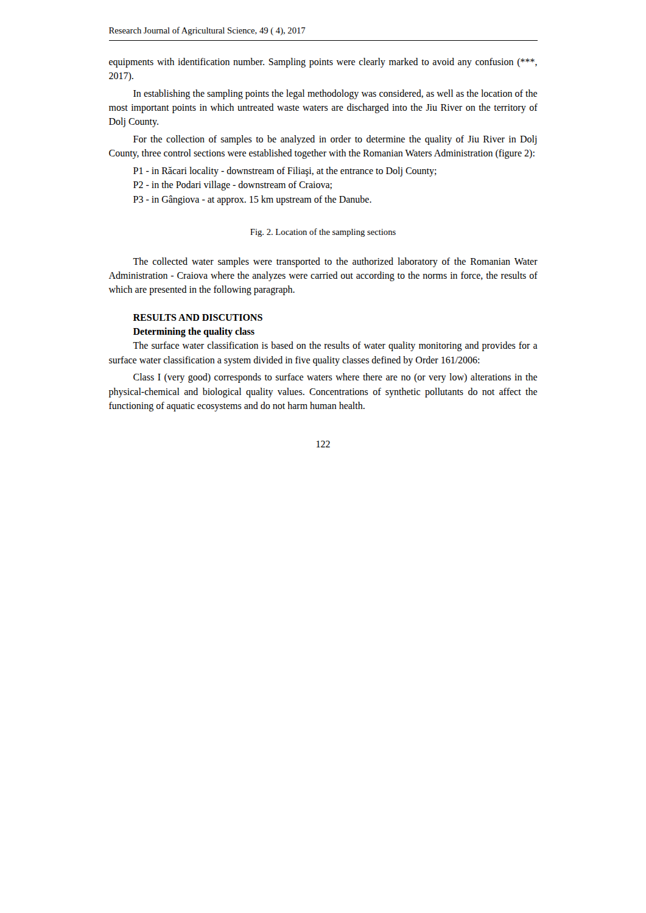Research Journal of Agricultural Science, 49 ( 4), 2017
equipments with identification number. Sampling points were clearly marked to avoid any confusion (***, 2017).
In establishing the sampling points the legal methodology was considered, as well as the location of the most important points in which untreated waste waters are discharged into the Jiu River on the territory of Dolj County.
For the collection of samples to be analyzed in order to determine the quality of Jiu River in Dolj County, three control sections were established together with the Romanian Waters Administration (figure 2):
P1 - in Răcari locality - downstream of Filiaşi, at the entrance to Dolj County;
P2 - in the Podari village - downstream of Craiova;
P3 - in Gângiova - at approx. 15 km upstream of the Danube.
Fig. 2. Location of the sampling sections
The collected water samples were transported to the authorized laboratory of the Romanian Water Administration - Craiova where the analyzes were carried out according to the norms in force, the results of which are presented in the following paragraph.
RESULTS AND DISCUTIONS
Determining the quality class
The surface water classification is based on the results of water quality monitoring and provides for a surface water classification a system divided in five quality classes defined by Order 161/2006:
Class I (very good) corresponds to surface waters where there are no (or very low) alterations in the physical-chemical and biological quality values. Concentrations of synthetic pollutants do not affect the functioning of aquatic ecosystems and do not harm human health.
122